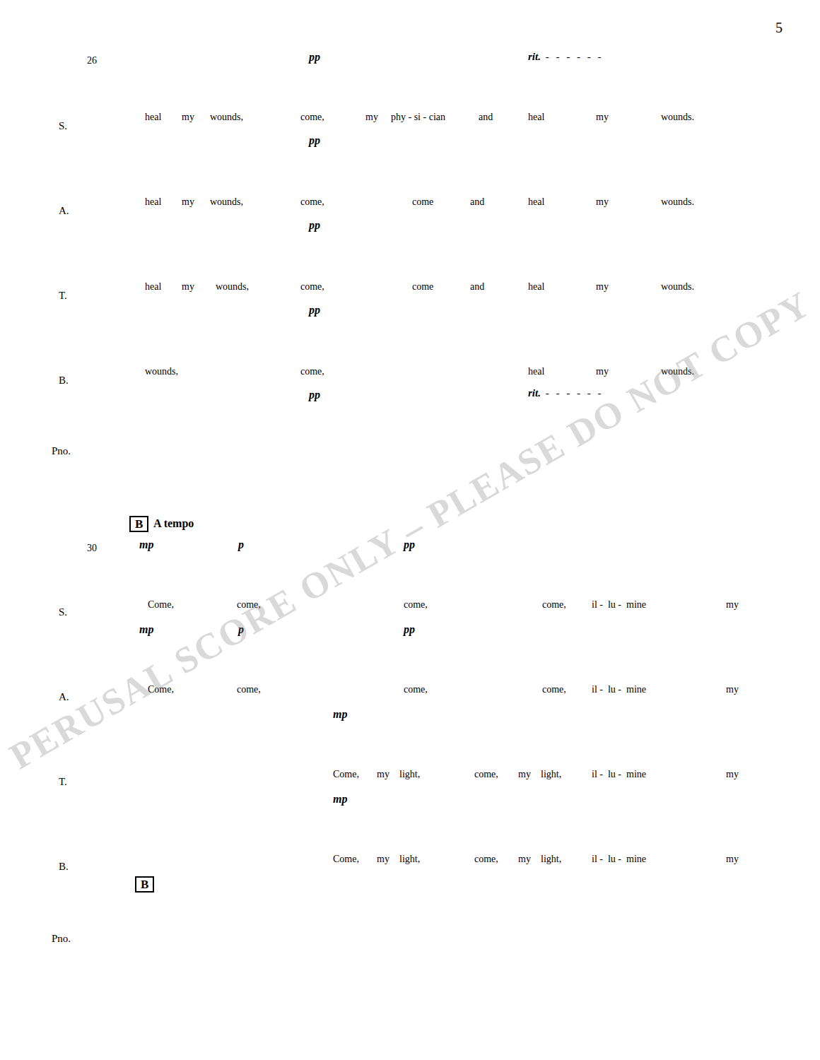5
26
pp
pp
pp
pp
pp
rit. - - - - - -
rit. - - - - - -
S.
A.
T.
B.
Pno.
heal
my
wounds,
come,
my
phy - si - cian
and
heal
my
wounds.
heal
my
wounds,
come,
come
and
heal
my
wounds.
heal
my
wounds,
come,
come
and
heal
my
wounds.
wounds,
come,
heal
my
wounds.
Measures 26 to 29. Time signatures alternate 2/4, 3/4, 2/4, 3/4. Key signature three flats. All four voices sing "heal my wounds, come, ... heal my wounds." at pianissimo with a ritardando into a fermata. Piano doubles the choral parts.
B
A tempo
30
mp
p
pp
mp
p
pp
mp
mp
B
S.
A.
T.
B.
Pno.
Come,
come,
come,
come,
il - lu - mine
my
Come,
come,
come,
come,
il - lu - mine
my
Come,
my
light,
come,
my
light,
il - lu - mine
my
Come,
my
light,
come,
my
light,
il - lu - mine
my
Rehearsal mark B, A tempo, 3/4. Measures 30 to 33. Soprano and Alto enter mezzo-piano on "Come, come, come, come, illumine my", decreasing to piano then pianissimo with a fermata in measure 31. Tenor and Bass enter mezzo-piano in measure 32 with triplet figures on "Come, my light, come, my light, illumine my". Piano accompanies with triplets in the left hand.
Perusal Score Only – Please Do Not Copy